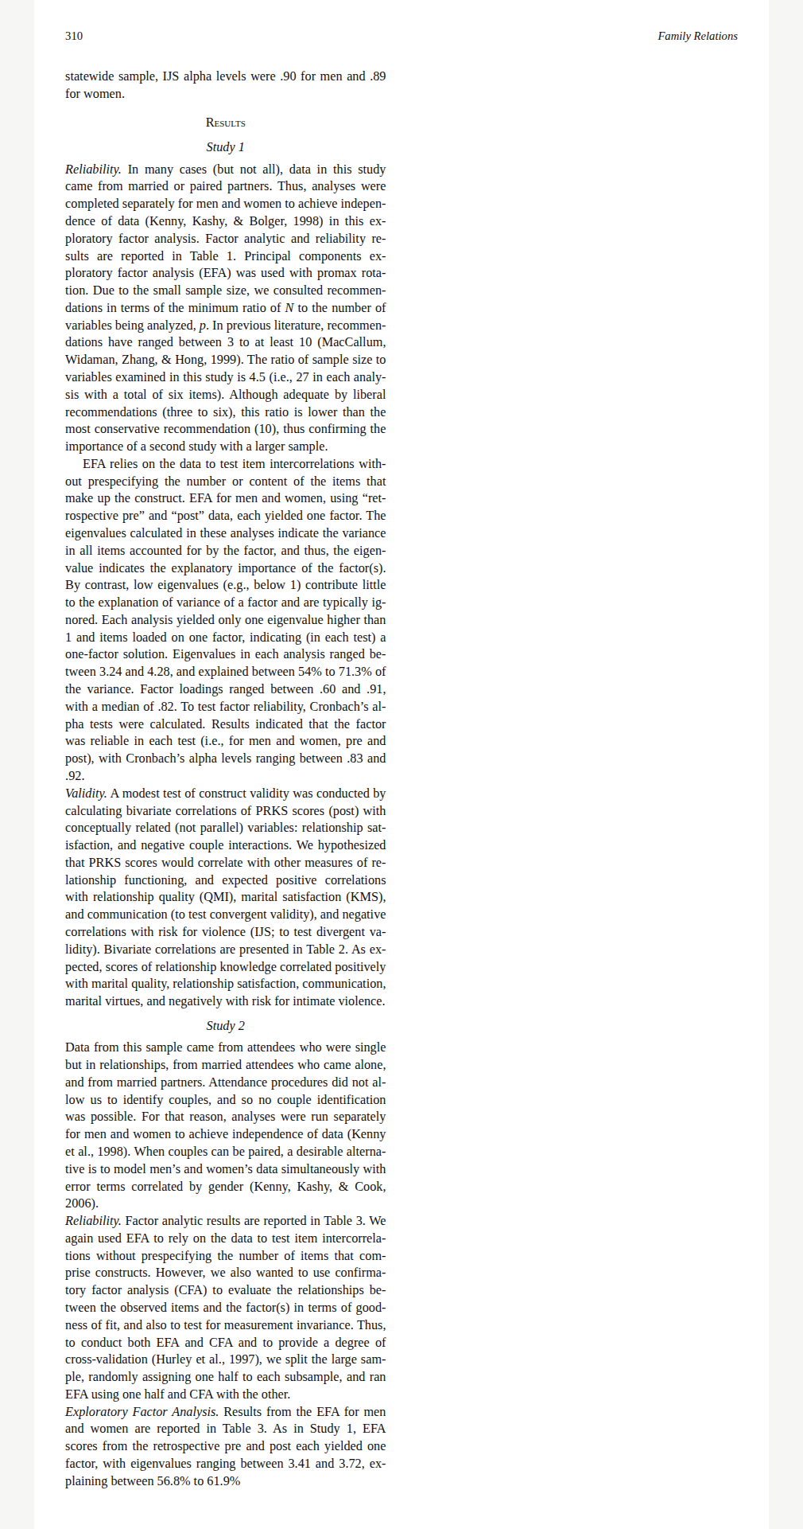310 Family Relations
statewide sample, IJS alpha levels were .90 for men and .89 for women.
Results
Study 1
Reliability. In many cases (but not all), data in this study came from married or paired partners. Thus, analyses were completed separately for men and women to achieve independence of data (Kenny, Kashy, & Bolger, 1998) in this exploratory factor analysis. Factor analytic and reliability results are reported in Table 1. Principal components exploratory factor analysis (EFA) was used with promax rotation. Due to the small sample size, we consulted recommendations in terms of the minimum ratio of N to the number of variables being analyzed, p. In previous literature, recommendations have ranged between 3 to at least 10 (MacCallum, Widaman, Zhang, & Hong, 1999). The ratio of sample size to variables examined in this study is 4.5 (i.e., 27 in each analysis with a total of six items). Although adequate by liberal recommendations (three to six), this ratio is lower than the most conservative recommendation (10), thus confirming the importance of a second study with a larger sample.
EFA relies on the data to test item intercorrelations without prespecifying the number or content of the items that make up the construct. EFA for men and women, using “retrospective pre” and “post” data, each yielded one factor. The eigenvalues calculated in these analyses indicate the variance in all items accounted for by the factor, and thus, the eigenvalue indicates the explanatory importance of the factor(s). By contrast, low eigenvalues (e.g., below 1) contribute little to the explanation of variance of a factor and are typically ignored. Each analysis yielded only one eigenvalue higher than 1 and items loaded on one factor, indicating (in each test) a one-factor solution. Eigenvalues in each analysis ranged between 3.24 and 4.28, and explained between 54% to 71.3% of the variance. Factor loadings ranged between .60 and .91, with a median of .82. To test factor reliability, Cronbach’s alpha tests were calculated. Results indicated that the factor was reliable in each test (i.e., for men and women, pre and post), with Cronbach’s alpha levels ranging between .83 and .92.
Validity. A modest test of construct validity was conducted by calculating bivariate correlations of PRKS scores (post) with conceptually related (not parallel) variables: relationship satisfaction, and negative couple interactions. We hypothesized that PRKS scores would correlate with other measures of relationship functioning, and expected positive correlations with relationship quality (QMI), marital satisfaction (KMS), and communication (to test convergent validity), and negative correlations with risk for violence (IJS; to test divergent validity). Bivariate correlations are presented in Table 2. As expected, scores of relationship knowledge correlated positively with marital quality, relationship satisfaction, communication, marital virtues, and negatively with risk for intimate violence.
Study 2
Data from this sample came from attendees who were single but in relationships, from married attendees who came alone, and from married partners. Attendance procedures did not allow us to identify couples, and so no couple identification was possible. For that reason, analyses were run separately for men and women to achieve independence of data (Kenny et al., 1998). When couples can be paired, a desirable alternative is to model men’s and women’s data simultaneously with error terms correlated by gender (Kenny, Kashy, & Cook, 2006).
Reliability. Factor analytic results are reported in Table 3. We again used EFA to rely on the data to test item intercorrelations without prespecifying the number of items that comprise constructs. However, we also wanted to use confirmatory factor analysis (CFA) to evaluate the relationships between the observed items and the factor(s) in terms of goodness of fit, and also to test for measurement invariance. Thus, to conduct both EFA and CFA and to provide a degree of cross-validation (Hurley et al., 1997), we split the large sample, randomly assigning one half to each subsample, and ran EFA using one half and CFA with the other.
Exploratory Factor Analysis. Results from the EFA for men and women are reported in Table 3. As in Study 1, EFA scores from the retrospective pre and post each yielded one factor, with eigenvalues ranging between 3.41 and 3.72, explaining between 56.8% to 61.9%